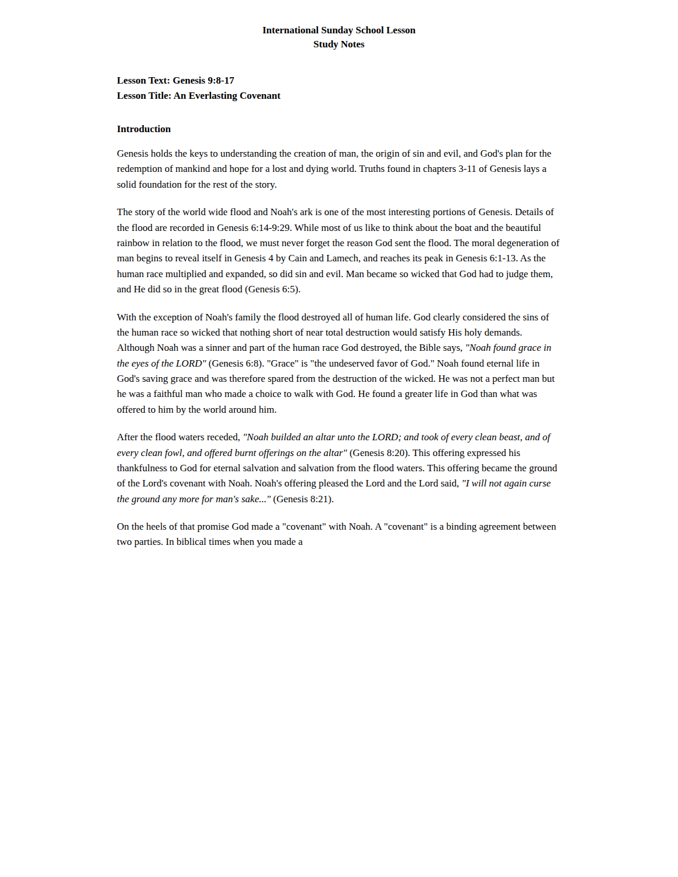International Sunday School Lesson
Study Notes
Lesson Text: Genesis 9:8-17
Lesson Title: An Everlasting Covenant
Introduction
Genesis holds the keys to understanding the creation of man, the origin of sin and evil, and God's plan for the redemption of mankind and hope for a lost and dying world. Truths found in chapters 3-11 of Genesis lays a solid foundation for the rest of the story.
The story of the world wide flood and Noah's ark is one of the most interesting portions of Genesis. Details of the flood are recorded in Genesis 6:14-9:29. While most of us like to think about the boat and the beautiful rainbow in relation to the flood, we must never forget the reason God sent the flood. The moral degeneration of man begins to reveal itself in Genesis 4 by Cain and Lamech, and reaches its peak in Genesis 6:1-13. As the human race multiplied and expanded, so did sin and evil. Man became so wicked that God had to judge them, and He did so in the great flood (Genesis 6:5).
With the exception of Noah's family the flood destroyed all of human life. God clearly considered the sins of the human race so wicked that nothing short of near total destruction would satisfy His holy demands. Although Noah was a sinner and part of the human race God destroyed, the Bible says, "Noah found grace in the eyes of the LORD" (Genesis 6:8). "Grace" is "the undeserved favor of God." Noah found eternal life in God's saving grace and was therefore spared from the destruction of the wicked. He was not a perfect man but he was a faithful man who made a choice to walk with God. He found a greater life in God than what was offered to him by the world around him.
After the flood waters receded, "Noah builded an altar unto the LORD; and took of every clean beast, and of every clean fowl, and offered burnt offerings on the altar" (Genesis 8:20). This offering expressed his thankfulness to God for eternal salvation and salvation from the flood waters. This offering became the ground of the Lord's covenant with Noah. Noah's offering pleased the Lord and the Lord said, "I will not again curse the ground any more for man's sake..." (Genesis 8:21).
On the heels of that promise God made a "covenant" with Noah. A "covenant" is a binding agreement between two parties. In biblical times when you made a